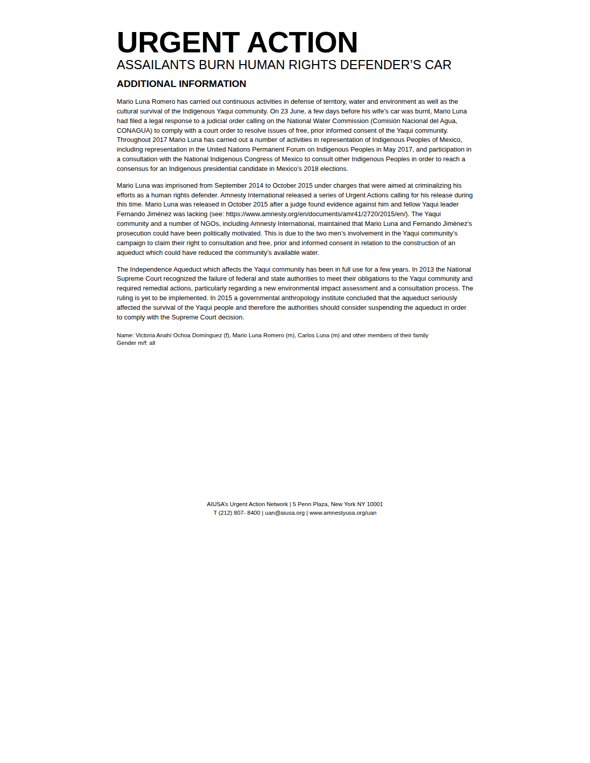URGENT ACTION
ASSAILANTS BURN HUMAN RIGHTS DEFENDER’S CAR
ADDITIONAL INFORMATION
Mario Luna Romero has carried out continuous activities in defense of territory, water and environment as well as the cultural survival of the Indigenous Yaqui community. On 23 June, a few days before his wife’s car was burnt, Mario Luna had filed a legal response to a judicial order calling on the National Water Commission (Comisión Nacional del Agua, CONAGUA) to comply with a court order to resolve issues of free, prior informed consent of the Yaqui community. Throughout 2017 Mario Luna has carried out a number of activities in representation of Indigenous Peoples of Mexico, including representation in the United Nations Permanent Forum on Indigenous Peoples in May 2017, and participation in a consultation with the National Indigenous Congress of Mexico to consult other Indigenous Peoples in order to reach a consensus for an Indigenous presidential candidate in Mexico’s 2018 elections.
Mario Luna was imprisoned from September 2014 to October 2015 under charges that were aimed at criminalizing his efforts as a human rights defender. Amnesty International released a series of Urgent Actions calling for his release during this time. Mario Luna was released in October 2015 after a judge found evidence against him and fellow Yaqui leader Fernando Jiménez was lacking (see: https://www.amnesty.org/en/documents/amr41/2720/2015/en/). The Yaqui community and a number of NGOs, including Amnesty International, maintained that Mario Luna and Fernando Jiménez’s prosecution could have been politically motivated. This is due to the two men’s involvement in the Yaqui community’s campaign to claim their right to consultation and free, prior and informed consent in relation to the construction of an aqueduct which could have reduced the community’s available water.
The Independence Aqueduct which affects the Yaqui community has been in full use for a few years. In 2013 the National Supreme Court recognized the failure of federal and state authorities to meet their obligations to the Yaqui community and required remedial actions, particularly regarding a new environmental impact assessment and a consultation process. The ruling is yet to be implemented. In 2015 a governmental anthropology institute concluded that the aqueduct seriously affected the survival of the Yaqui people and therefore the authorities should consider suspending the aqueduct in order to comply with the Supreme Court decision.
Name: Victoria Anahí Ochoa Domínguez (f), Mario Luna Romero (m), Carlos Luna (m) and other members of their family
Gender m/f: all
AIUSA’s Urgent Action Network | 5 Penn Plaza, New York NY 10001
T (212) 807- 8400 | uan@aiusa.org | www.amnestyusa.org/uan